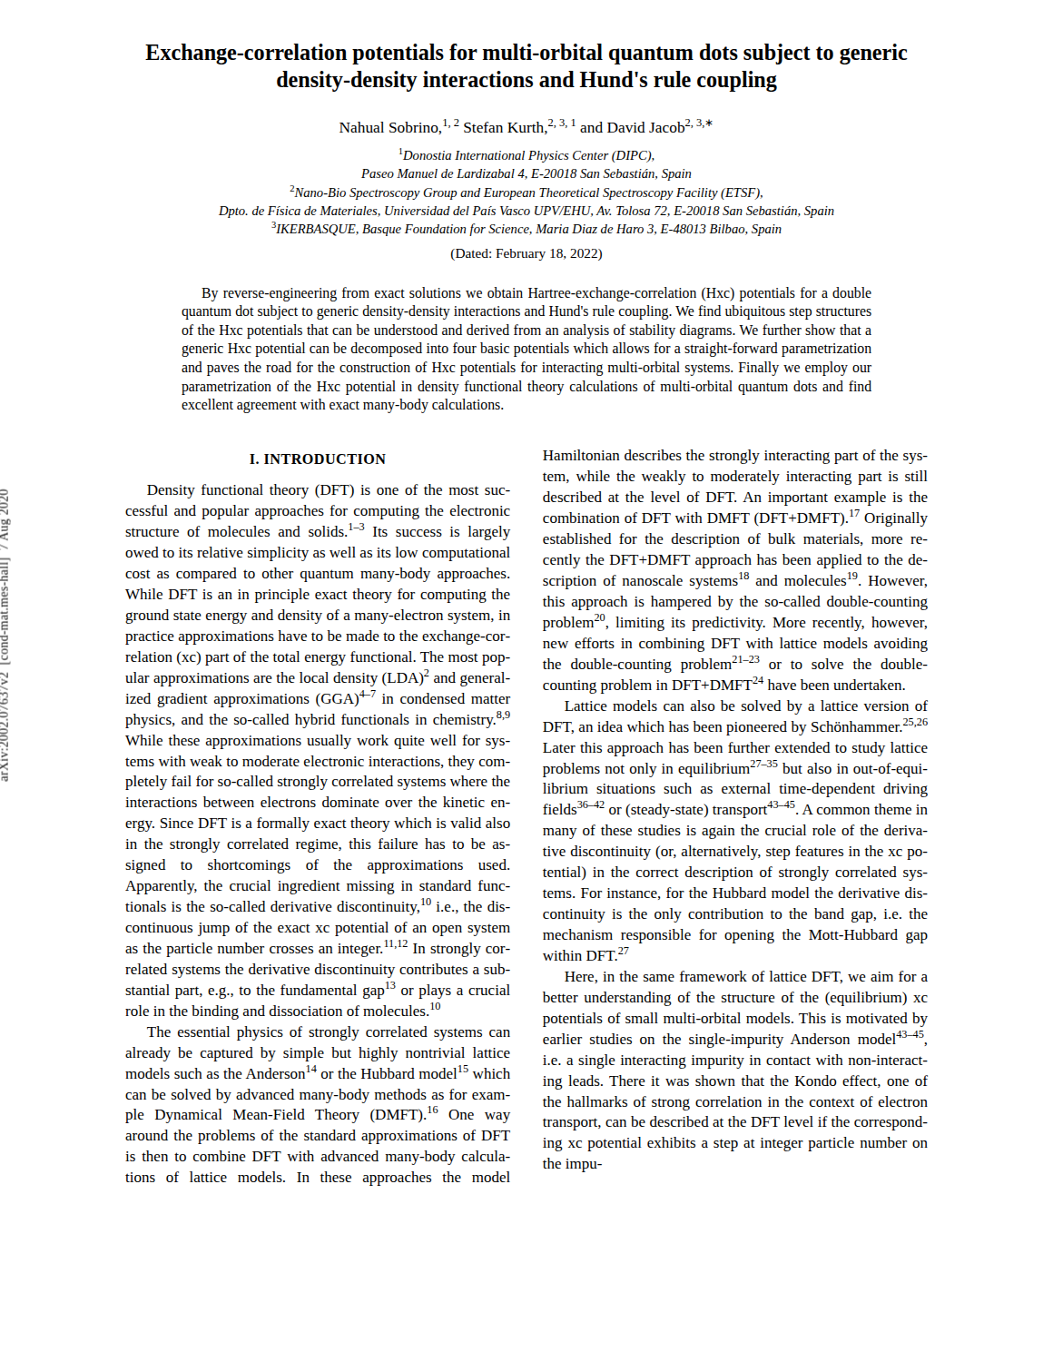arXiv:2002.07637v2 [cond-mat.mes-hall] 7 Aug 2020
Exchange-correlation potentials for multi-orbital quantum dots subject to generic
density-density interactions and Hund's rule coupling
Nahual Sobrino,1, 2 Stefan Kurth,2, 3, 1 and David Jacob2, 3,∗
1Donostia International Physics Center (DIPC),
Paseo Manuel de Lardizabal 4, E-20018 San Sebastián, Spain
2Nano-Bio Spectroscopy Group and European Theoretical Spectroscopy Facility (ETSF),
Dpto. de Física de Materiales, Universidad del País Vasco UPV/EHU, Av. Tolosa 72, E-20018 San Sebastián, Spain
3IKERBASQUE, Basque Foundation for Science, Maria Diaz de Haro 3, E-48013 Bilbao, Spain
(Dated: February 18, 2022)
By reverse-engineering from exact solutions we obtain Hartree-exchange-correlation (Hxc) potentials for a double quantum dot subject to generic density-density interactions and Hund's rule coupling. We find ubiquitous step structures of the Hxc potentials that can be understood and derived from an analysis of stability diagrams. We further show that a generic Hxc potential can be decomposed into four basic potentials which allows for a straight-forward parametrization and paves the road for the construction of Hxc potentials for interacting multi-orbital systems. Finally we employ our parametrization of the Hxc potential in density functional theory calculations of multi-orbital quantum dots and find excellent agreement with exact many-body calculations.
I. INTRODUCTION
Density functional theory (DFT) is one of the most successful and popular approaches for computing the electronic structure of molecules and solids.1–3 Its success is largely owed to its relative simplicity as well as its low computational cost as compared to other quantum many-body approaches. While DFT is an in principle exact theory for computing the ground state energy and density of a many-electron system, in practice approximations have to be made to the exchange-correlation (xc) part of the total energy functional. The most popular approximations are the local density (LDA)2 and generalized gradient approximations (GGA)4–7 in condensed matter physics, and the so-called hybrid functionals in chemistry.8,9 While these approximations usually work quite well for systems with weak to moderate electronic interactions, they completely fail for so-called strongly correlated systems where the interactions between electrons dominate over the kinetic energy. Since DFT is a formally exact theory which is valid also in the strongly correlated regime, this failure has to be assigned to shortcomings of the approximations used. Apparently, the crucial ingredient missing in standard functionals is the so-called derivative discontinuity,10 i.e., the discontinuous jump of the exact xc potential of an open system as the particle number crosses an integer.11,12 In strongly correlated systems the derivative discontinuity contributes a substantial part, e.g., to the fundamental gap13 or plays a crucial role in the binding and dissociation of molecules.10
The essential physics of strongly correlated systems can already be captured by simple but highly nontrivial lattice models such as the Anderson14 or the Hubbard model15 which can be solved by advanced many-body methods as for example Dynamical Mean-Field Theory (DMFT).16 One way around the problems of the standard approximations of DFT is then to combine DFT with advanced many-body calculations of lattice models. In these approaches the model Hamiltonian describes the strongly interacting part of the system, while the weakly to moderately interacting part is still described at the level of DFT. An important example is the combination of DFT with DMFT (DFT+DMFT).17 Originally established for the description of bulk materials, more recently the DFT+DMFT approach has been applied to the description of nanoscale systems18 and molecules19. However, this approach is hampered by the so-called double-counting problem20, limiting its predictivity. More recently, however, new efforts in combining DFT with lattice models avoiding the double-counting problem21–23 or to solve the double-counting problem in DFT+DMFT24 have been undertaken.
Lattice models can also be solved by a lattice version of DFT, an idea which has been pioneered by Schönhammer.25,26 Later this approach has been further extended to study lattice problems not only in equilibrium27–35 but also in out-of-equilibrium situations such as external time-dependent driving fields36–42 or (steady-state) transport43–45. A common theme in many of these studies is again the crucial role of the derivative discontinuity (or, alternatively, step features in the xc potential) in the correct description of strongly correlated systems. For instance, for the Hubbard model the derivative discontinuity is the only contribution to the band gap, i.e. the mechanism responsible for opening the Mott-Hubbard gap within DFT.27
Here, in the same framework of lattice DFT, we aim for a better understanding of the structure of the (equilibrium) xc potentials of small multi-orbital models. This is motivated by earlier studies on the single-impurity Anderson model43–45, i.e. a single interacting impurity in contact with non-interacting leads. There it was shown that the Kondo effect, one of the hallmarks of strong correlation in the context of electron transport, can be described at the DFT level if the corresponding xc potential exhibits a step at integer particle number on the impu-